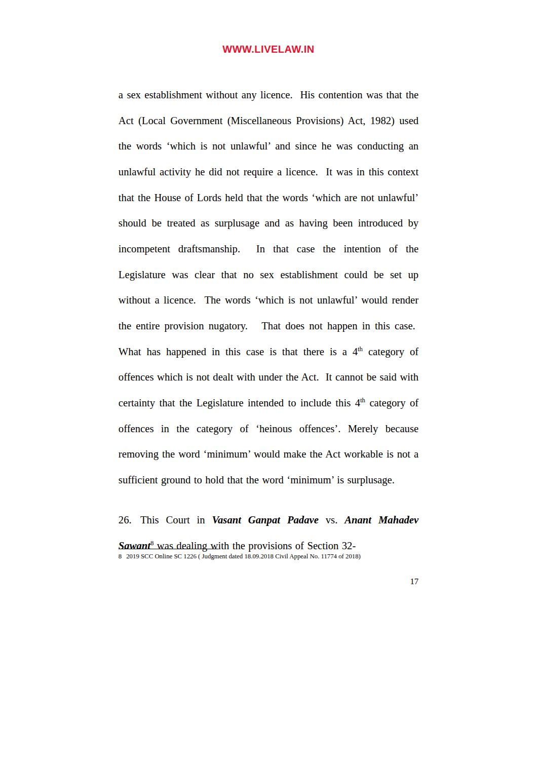WWW.LIVELAW.IN
a sex establishment without any licence. His contention was that the Act (Local Government (Miscellaneous Provisions) Act, 1982) used the words ‘which is not unlawful’ and since he was conducting an unlawful activity he did not require a licence. It was in this context that the House of Lords held that the words ‘which are not unlawful’ should be treated as surplusage and as having been introduced by incompetent draftsmanship. In that case the intention of the Legislature was clear that no sex establishment could be set up without a licence. The words ‘which is not unlawful’ would render the entire provision nugatory. That does not happen in this case. What has happened in this case is that there is a 4th category of offences which is not dealt with under the Act. It cannot be said with certainty that the Legislature intended to include this 4th category of offences in the category of ‘heinous offences’. Merely because removing the word ‘minimum’ would make the Act workable is not a sufficient ground to hold that the word ‘minimum’ is surplusage.
26. This Court in Vasant Ganpat Padave vs. Anant Mahadev Sawant8 was dealing with the provisions of Section 32-
8 2019 SCC Online SC 1226 ( Judgment dated 18.09.2018 Civil Appeal No. 11774 of 2018)
17